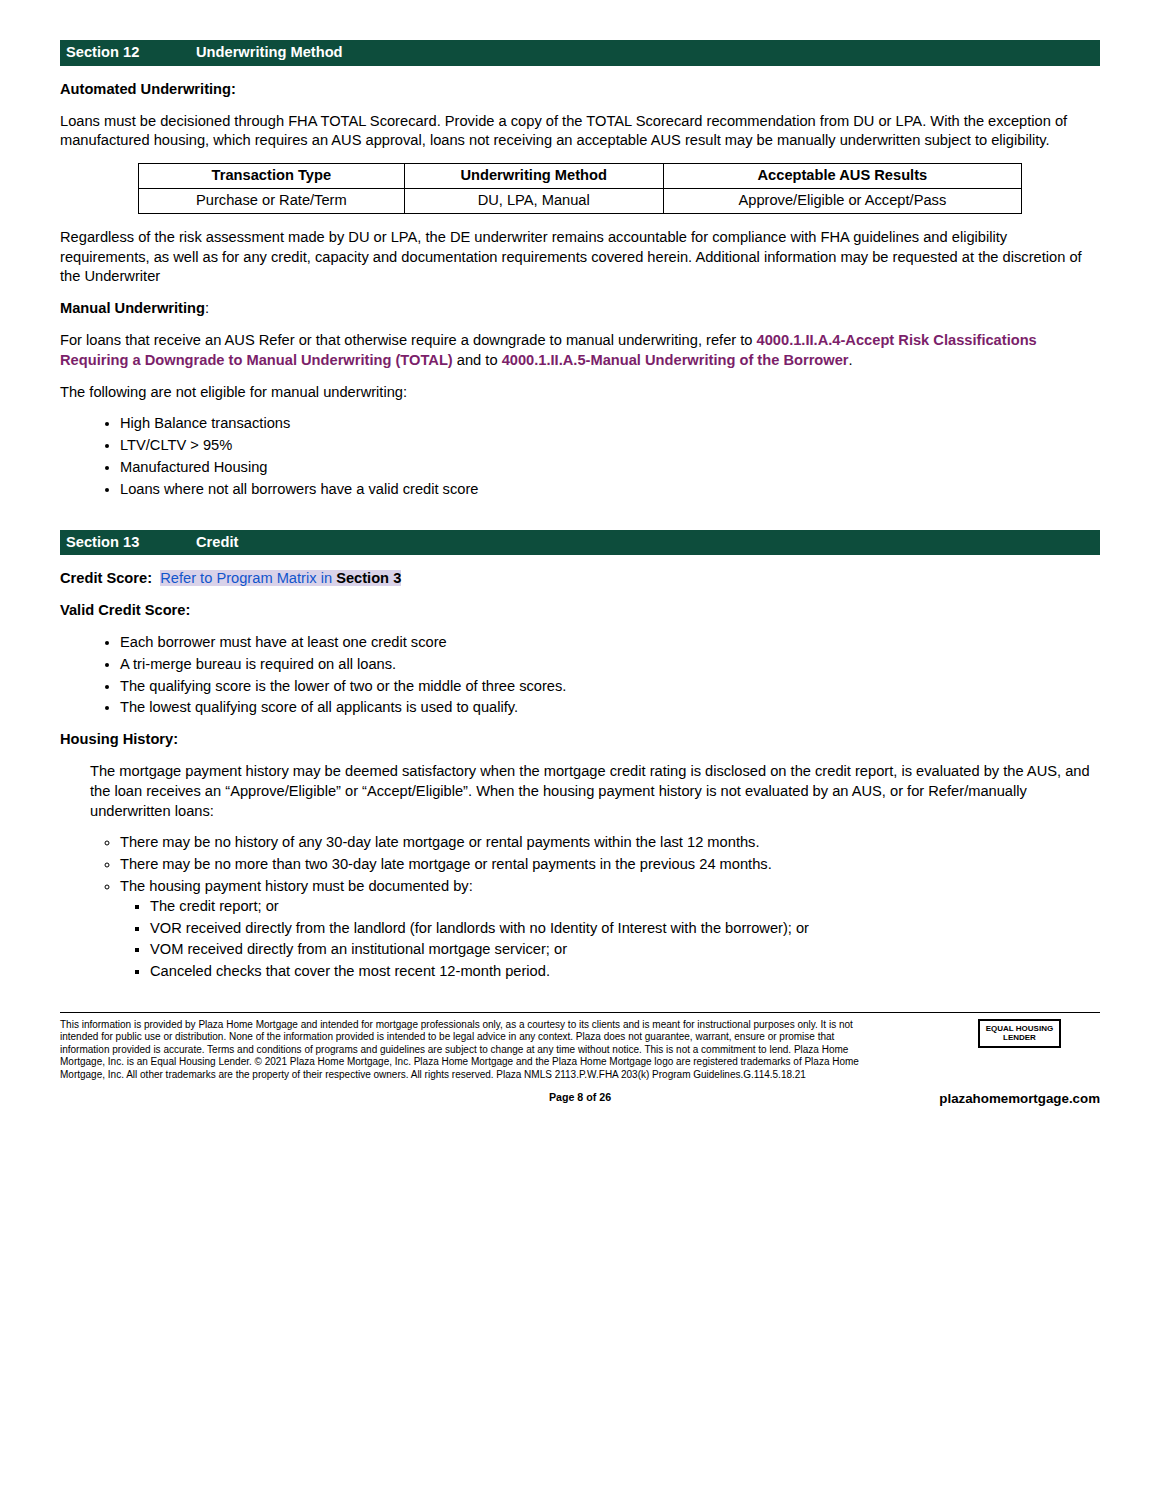Section 12 Underwriting Method
Automated Underwriting:
Loans must be decisioned through FHA TOTAL Scorecard. Provide a copy of the TOTAL Scorecard recommendation from DU or LPA. With the exception of manufactured housing, which requires an AUS approval, loans not receiving an acceptable AUS result may be manually underwritten subject to eligibility.
| Transaction Type | Underwriting Method | Acceptable AUS Results |
| --- | --- | --- |
| Purchase or Rate/Term | DU, LPA, Manual | Approve/Eligible or Accept/Pass |
Regardless of the risk assessment made by DU or LPA, the DE underwriter remains accountable for compliance with FHA guidelines and eligibility requirements, as well as for any credit, capacity and documentation requirements covered herein. Additional information may be requested at the discretion of the Underwriter
Manual Underwriting:
For loans that receive an AUS Refer or that otherwise require a downgrade to manual underwriting, refer to 4000.1.II.A.4-Accept Risk Classifications Requiring a Downgrade to Manual Underwriting (TOTAL) and to 4000.1.II.A.5-Manual Underwriting of the Borrower.
The following are not eligible for manual underwriting:
High Balance transactions
LTV/CLTV > 95%
Manufactured Housing
Loans where not all borrowers have a valid credit score
Section 13 Credit
Credit Score: Refer to Program Matrix in Section 3
Valid Credit Score:
Each borrower must have at least one credit score
A tri-merge bureau is required on all loans.
The qualifying score is the lower of two or the middle of three scores.
The lowest qualifying score of all applicants is used to qualify.
Housing History:
The mortgage payment history may be deemed satisfactory when the mortgage credit rating is disclosed on the credit report, is evaluated by the AUS, and the loan receives an “Approve/Eligible” or “Accept/Eligible”. When the housing payment history is not evaluated by an AUS, or for Refer/manually underwritten loans:
There may be no history of any 30-day late mortgage or rental payments within the last 12 months.
There may be no more than two 30-day late mortgage or rental payments in the previous 24 months.
The housing payment history must be documented by:
The credit report; or
VOR received directly from the landlord (for landlords with no Identity of Interest with the borrower); or
VOM received directly from an institutional mortgage servicer; or
Canceled checks that cover the most recent 12-month period.
This information is provided by Plaza Home Mortgage and intended for mortgage professionals only, as a courtesy to its clients and is meant for instructional purposes only. It is not intended for public use or distribution. None of the information provided is intended to be legal advice in any context. Plaza does not guarantee, warrant, ensure or promise that information provided is accurate. Terms and conditions of programs and guidelines are subject to change at any time without notice. This is not a commitment to lend. Plaza Home Mortgage, Inc. is an Equal Housing Lender. © 2021 Plaza Home Mortgage, Inc. Plaza Home Mortgage and the Plaza Home Mortgage logo are registered trademarks of Plaza Home Mortgage, Inc. All other trademarks are the property of their respective owners. All rights reserved. Plaza NMLS 2113.P.W.FHA 203(k) Program Guidelines.G.114.5.18.21
EQUAL HOUSING
LENDER
Page 8 of 26 plazahomemortgage.com